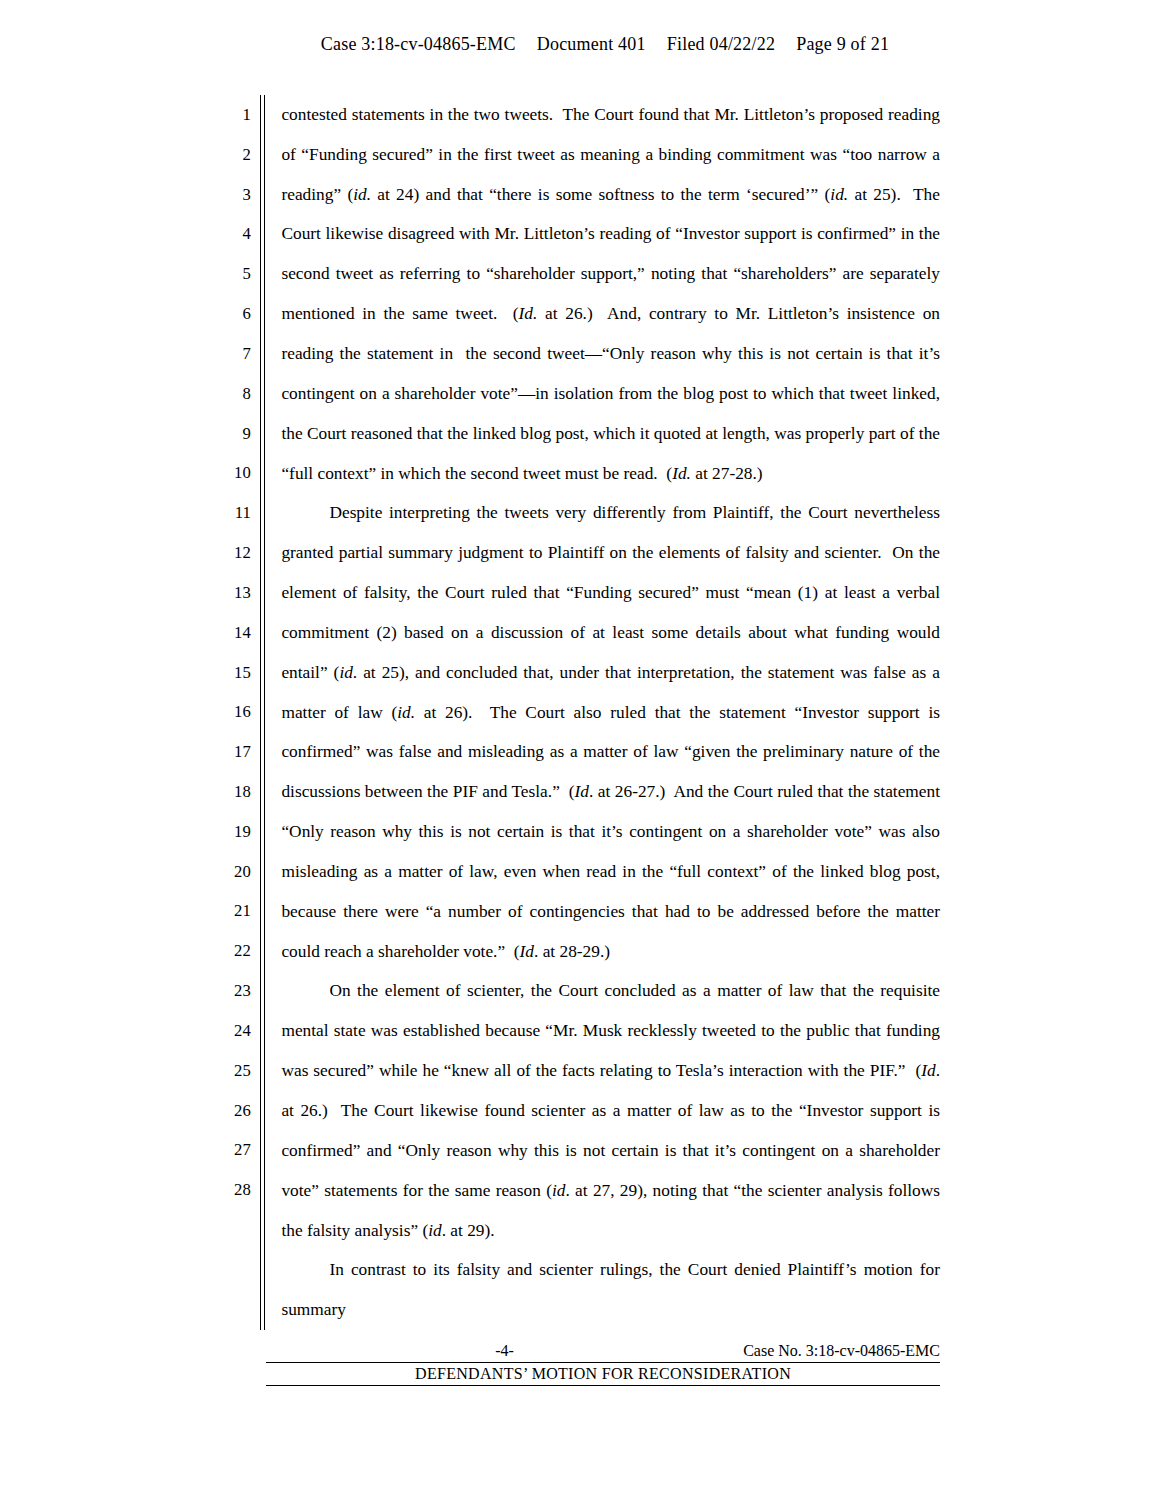Case 3:18-cv-04865-EMC Document 401 Filed 04/22/22 Page 9 of 21
1
2
3
4
5
6
7
8
9
10
11
12
13
14
15
16
17
18
19
20
21
22
23
24
25
26
27
28
contested statements in the two tweets. The Court found that Mr. Littleton’s proposed reading of “Funding secured” in the first tweet as meaning a binding commitment was “too narrow a reading” (id. at 24) and that “there is some softness to the term ‘secured’” (id. at 25). The Court likewise disagreed with Mr. Littleton’s reading of “Investor support is confirmed” in the second tweet as referring to “shareholder support,” noting that “shareholders” are separately mentioned in the same tweet. (Id. at 26.) And, contrary to Mr. Littleton’s insistence on reading the statement in the second tweet—“Only reason why this is not certain is that it’s contingent on a shareholder vote”—in isolation from the blog post to which that tweet linked, the Court reasoned that the linked blog post, which it quoted at length, was properly part of the “full context” in which the second tweet must be read. (Id. at 27-28.)
Despite interpreting the tweets very differently from Plaintiff, the Court nevertheless granted partial summary judgment to Plaintiff on the elements of falsity and scienter. On the element of falsity, the Court ruled that “Funding secured” must “mean (1) at least a verbal commitment (2) based on a discussion of at least some details about what funding would entail” (id. at 25), and concluded that, under that interpretation, the statement was false as a matter of law (id. at 26). The Court also ruled that the statement “Investor support is confirmed” was false and misleading as a matter of law “given the preliminary nature of the discussions between the PIF and Tesla.” (Id. at 26-27.) And the Court ruled that the statement “Only reason why this is not certain is that it’s contingent on a shareholder vote” was also misleading as a matter of law, even when read in the “full context” of the linked blog post, because there were “a number of contingencies that had to be addressed before the matter could reach a shareholder vote.” (Id. at 28-29.)
On the element of scienter, the Court concluded as a matter of law that the requisite mental state was established because “Mr. Musk recklessly tweeted to the public that funding was secured” while he “knew all of the facts relating to Tesla’s interaction with the PIF.” (Id. at 26.) The Court likewise found scienter as a matter of law as to the “Investor support is confirmed” and “Only reason why this is not certain is that it’s contingent on a shareholder vote” statements for the same reason (id. at 27, 29), noting that “the scienter analysis follows the falsity analysis” (id. at 29).
In contrast to its falsity and scienter rulings, the Court denied Plaintiff’s motion for summary
-4-
Case No. 3:18-cv-04865-EMC
DEFENDANTS’ MOTION FOR RECONSIDERATION